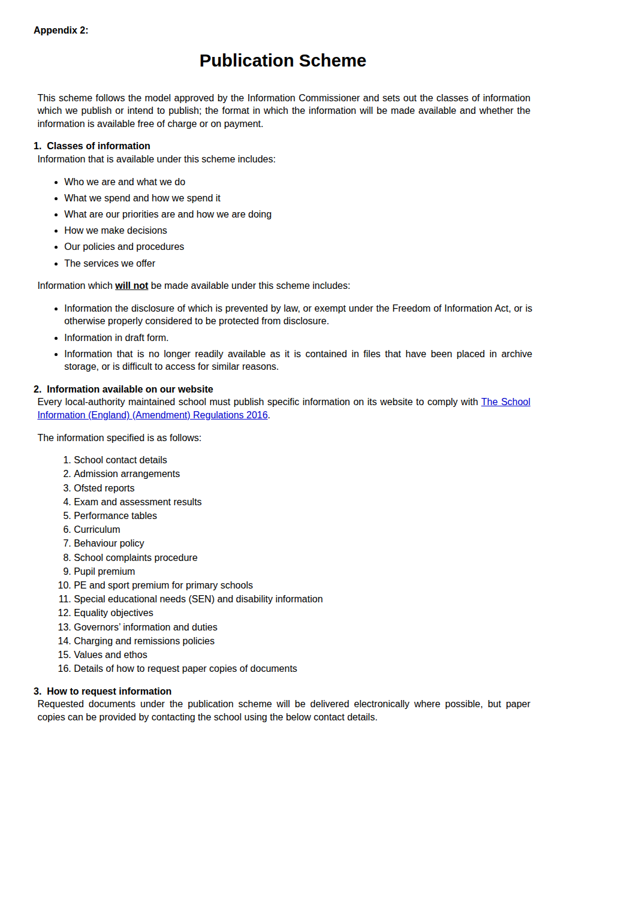Appendix 2:
Publication Scheme
This scheme follows the model approved by the Information Commissioner and sets out the classes of information which we publish or intend to publish; the format in which the information will be made available and whether the information is available free of charge or on payment.
Classes of information
Information that is available under this scheme includes:
Who we are and what we do
What we spend and how we spend it
What are our priorities are and how we are doing
How we make decisions
Our policies and procedures
The services we offer
Information which will not be made available under this scheme includes:
Information the disclosure of which is prevented by law, or exempt under the Freedom of Information Act, or is otherwise properly considered to be protected from disclosure.
Information in draft form.
Information that is no longer readily available as it is contained in files that have been placed in archive storage, or is difficult to access for similar reasons.
Information available on our website
Every local-authority maintained school must publish specific information on its website to comply with The School Information (England) (Amendment) Regulations 2016.
The information specified is as follows:
School contact details
Admission arrangements
Ofsted reports
Exam and assessment results
Performance tables
Curriculum
Behaviour policy
School complaints procedure
Pupil premium
PE and sport premium for primary schools
Special educational needs (SEN) and disability information
Equality objectives
Governors’ information and duties
Charging and remissions policies
Values and ethos
Details of how to request paper copies of documents
How to request information
Requested documents under the publication scheme will be delivered electronically where possible, but paper copies can be provided by contacting the school using the below contact details.